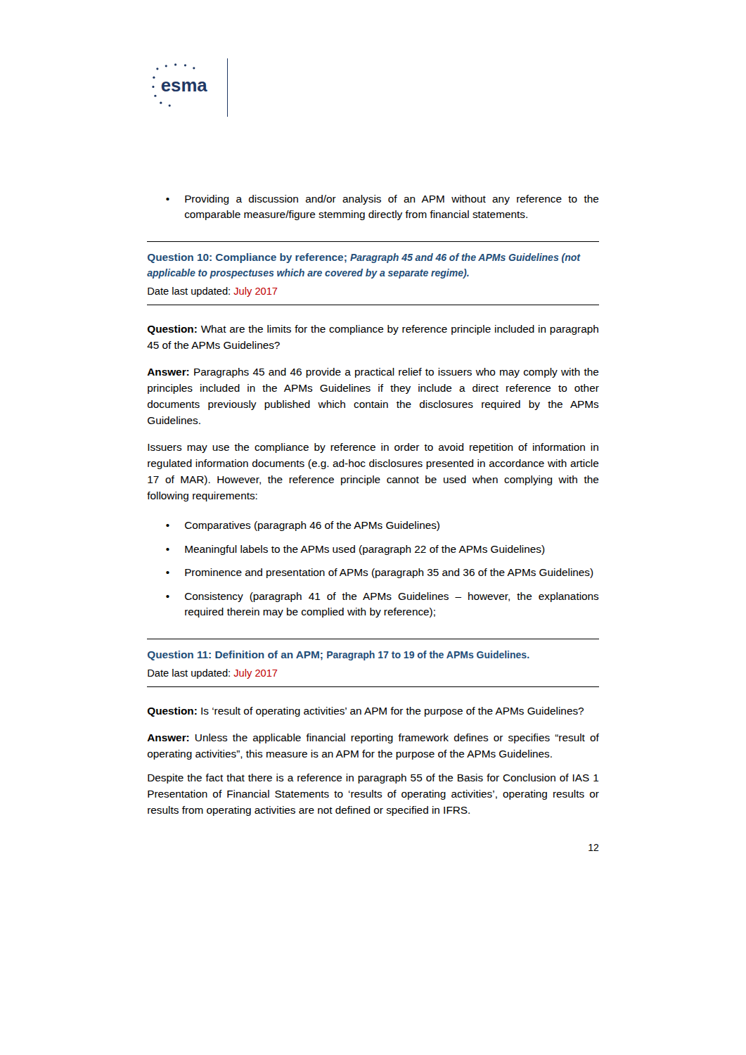Providing a discussion and/or analysis of an APM without any reference to the comparable measure/figure stemming directly from financial statements.
Question 10: Compliance by reference; Paragraph 45 and 46 of the APMs Guidelines (not applicable to prospectuses which are covered by a separate regime).
Date last updated: July 2017
Question: What are the limits for the compliance by reference principle included in paragraph 45 of the APMs Guidelines?
Answer: Paragraphs 45 and 46 provide a practical relief to issuers who may comply with the principles included in the APMs Guidelines if they include a direct reference to other documents previously published which contain the disclosures required by the APMs Guidelines.
Issuers may use the compliance by reference in order to avoid repetition of information in regulated information documents (e.g. ad-hoc disclosures presented in accordance with article 17 of MAR). However, the reference principle cannot be used when complying with the following requirements:
Comparatives (paragraph 46 of the APMs Guidelines)
Meaningful labels to the APMs used (paragraph 22 of the APMs Guidelines)
Prominence and presentation of APMs (paragraph 35 and 36 of the APMs Guidelines)
Consistency (paragraph 41 of the APMs Guidelines – however, the explanations required therein may be complied with by reference);
Question 11: Definition of an APM; Paragraph 17 to 19 of the APMs Guidelines.
Date last updated: July 2017
Question: Is ‘result of operating activities’ an APM for the purpose of the APMs Guidelines?
Answer: Unless the applicable financial reporting framework defines or specifies “result of operating activities”, this measure is an APM for the purpose of the APMs Guidelines.
Despite the fact that there is a reference in paragraph 55 of the Basis for Conclusion of IAS 1 Presentation of Financial Statements to ‘results of operating activities’, operating results or results from operating activities are not defined or specified in IFRS.
12